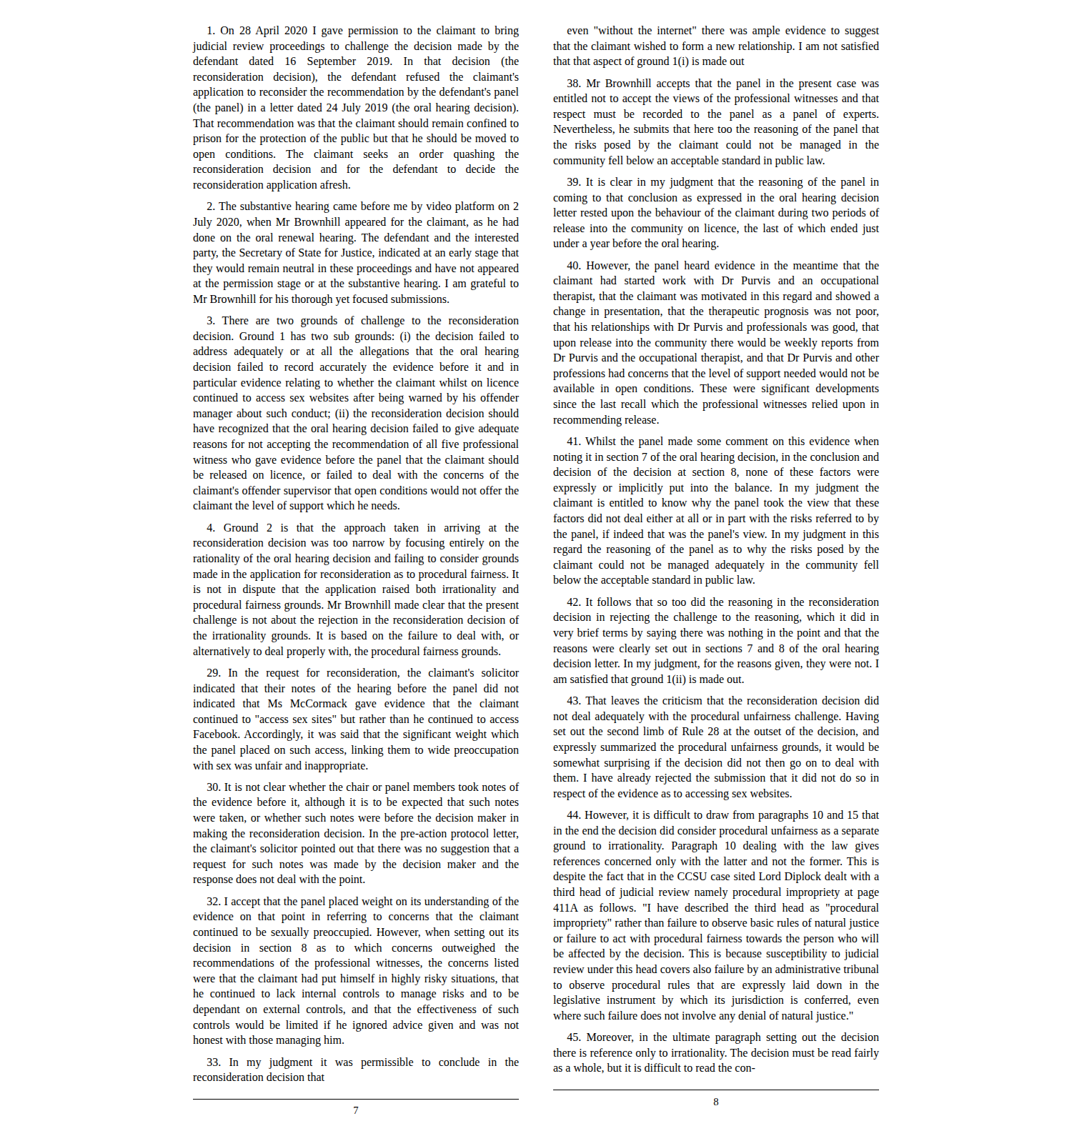1. On 28 April 2020 I gave permission to the claimant to bring judicial review proceedings to challenge the decision made by the defendant dated 16 September 2019. In that decision (the reconsideration decision), the defendant refused the claimant's application to reconsider the recommendation by the defendant's panel (the panel) in a letter dated 24 July 2019 (the oral hearing decision). That recommendation was that the claimant should remain confined to prison for the protection of the public but that he should be moved to open conditions. The claimant seeks an order quashing the reconsideration decision and for the defendant to decide the reconsideration application afresh.
2. The substantive hearing came before me by video platform on 2 July 2020, when Mr Brownhill appeared for the claimant, as he had done on the oral renewal hearing. The defendant and the interested party, the Secretary of State for Justice, indicated at an early stage that they would remain neutral in these proceedings and have not appeared at the permission stage or at the substantive hearing. I am grateful to Mr Brownhill for his thorough yet focused submissions.
3. There are two grounds of challenge to the reconsideration decision. Ground 1 has two sub grounds: (i) the decision failed to address adequately or at all the allegations that the oral hearing decision failed to record accurately the evidence before it and in particular evidence relating to whether the claimant whilst on licence continued to access sex websites after being warned by his offender manager about such conduct; (ii) the reconsideration decision should have recognized that the oral hearing decision failed to give adequate reasons for not accepting the recommendation of all five professional witness who gave evidence before the panel that the claimant should be released on licence, or failed to deal with the concerns of the claimant's offender supervisor that open conditions would not offer the claimant the level of support which he needs.
4. Ground 2 is that the approach taken in arriving at the reconsideration decision was too narrow by focusing entirely on the rationality of the oral hearing decision and failing to consider grounds made in the application for reconsideration as to procedural fairness. It is not in dispute that the application raised both irrationality and procedural fairness grounds. Mr Brownhill made clear that the present challenge is not about the rejection in the reconsideration decision of the irrationality grounds. It is based on the failure to deal with, or alternatively to deal properly with, the procedural fairness grounds.
29. In the request for reconsideration, the claimant's solicitor indicated that their notes of the hearing before the panel did not indicated that Ms McCormack gave evidence that the claimant continued to "access sex sites" but rather than he continued to access Facebook. Accordingly, it was said that the significant weight which the panel placed on such access, linking them to wide preoccupation with sex was unfair and inappropriate.
30. It is not clear whether the chair or panel members took notes of the evidence before it, although it is to be expected that such notes were taken, or whether such notes were before the decision maker in making the reconsideration decision. In the pre-action protocol letter, the claimant's solicitor pointed out that there was no suggestion that a request for such notes was made by the decision maker and the response does not deal with the point.
32. I accept that the panel placed weight on its understanding of the evidence on that point in referring to concerns that the claimant continued to be sexually preoccupied. However, when setting out its decision in section 8 as to which concerns outweighed the recommendations of the professional witnesses, the concerns listed were that the claimant had put himself in highly risky situations, that he continued to lack internal controls to manage risks and to be dependant on external controls, and that the effectiveness of such controls would be limited if he ignored advice given and was not honest with those managing him.
33. In my judgment it was permissible to conclude in the reconsideration decision that
7
even "without the internet" there was ample evidence to suggest that the claimant wished to form a new relationship. I am not satisfied that that aspect of ground 1(i) is made out
38. Mr Brownhill accepts that the panel in the present case was entitled not to accept the views of the professional witnesses and that respect must be recorded to the panel as a panel of experts. Nevertheless, he submits that here too the reasoning of the panel that the risks posed by the claimant could not be managed in the community fell below an acceptable standard in public law.
39. It is clear in my judgment that the reasoning of the panel in coming to that conclusion as expressed in the oral hearing decision letter rested upon the behaviour of the claimant during two periods of release into the community on licence, the last of which ended just under a year before the oral hearing.
40. However, the panel heard evidence in the meantime that the claimant had started work with Dr Purvis and an occupational therapist, that the claimant was motivated in this regard and showed a change in presentation, that the therapeutic prognosis was not poor, that his relationships with Dr Purvis and professionals was good, that upon release into the community there would be weekly reports from Dr Purvis and the occupational therapist, and that Dr Purvis and other professions had concerns that the level of support needed would not be available in open conditions. These were significant developments since the last recall which the professional witnesses relied upon in recommending release.
41. Whilst the panel made some comment on this evidence when noting it in section 7 of the oral hearing decision, in the conclusion and decision of the decision at section 8, none of these factors were expressly or implicitly put into the balance. In my judgment the claimant is entitled to know why the panel took the view that these factors did not deal either at all or in part with the risks referred to by the panel, if indeed that was the panel's view. In my judgment in this regard the reasoning of the panel as to why the risks posed by the claimant could not be managed adequately in the community fell below the acceptable standard in public law.
42. It follows that so too did the reasoning in the reconsideration decision in rejecting the challenge to the reasoning, which it did in very brief terms by saying there was nothing in the point and that the reasons were clearly set out in sections 7 and 8 of the oral hearing decision letter. In my judgment, for the reasons given, they were not. I am satisfied that ground 1(ii) is made out.
43. That leaves the criticism that the reconsideration decision did not deal adequately with the procedural unfairness challenge. Having set out the second limb of Rule 28 at the outset of the decision, and expressly summarized the procedural unfairness grounds, it would be somewhat surprising if the decision did not then go on to deal with them. I have already rejected the submission that it did not do so in respect of the evidence as to accessing sex websites.
44. However, it is difficult to draw from paragraphs 10 and 15 that in the end the decision did consider procedural unfairness as a separate ground to irrationality. Paragraph 10 dealing with the law gives references concerned only with the latter and not the former. This is despite the fact that in the CCSU case sited Lord Diplock dealt with a third head of judicial review namely procedural impropriety at page 411A as follows. "I have described the third head as "procedural impropriety" rather than failure to observe basic rules of natural justice or failure to act with procedural fairness towards the person who will be affected by the decision. This is because susceptibility to judicial review under this head covers also failure by an administrative tribunal to observe procedural rules that are expressly laid down in the legislative instrument by which its jurisdiction is conferred, even where such failure does not involve any denial of natural justice."
45. Moreover, in the ultimate paragraph setting out the decision there is reference only to irrationality. The decision must be read fairly as a whole, but it is difficult to read the con-
8